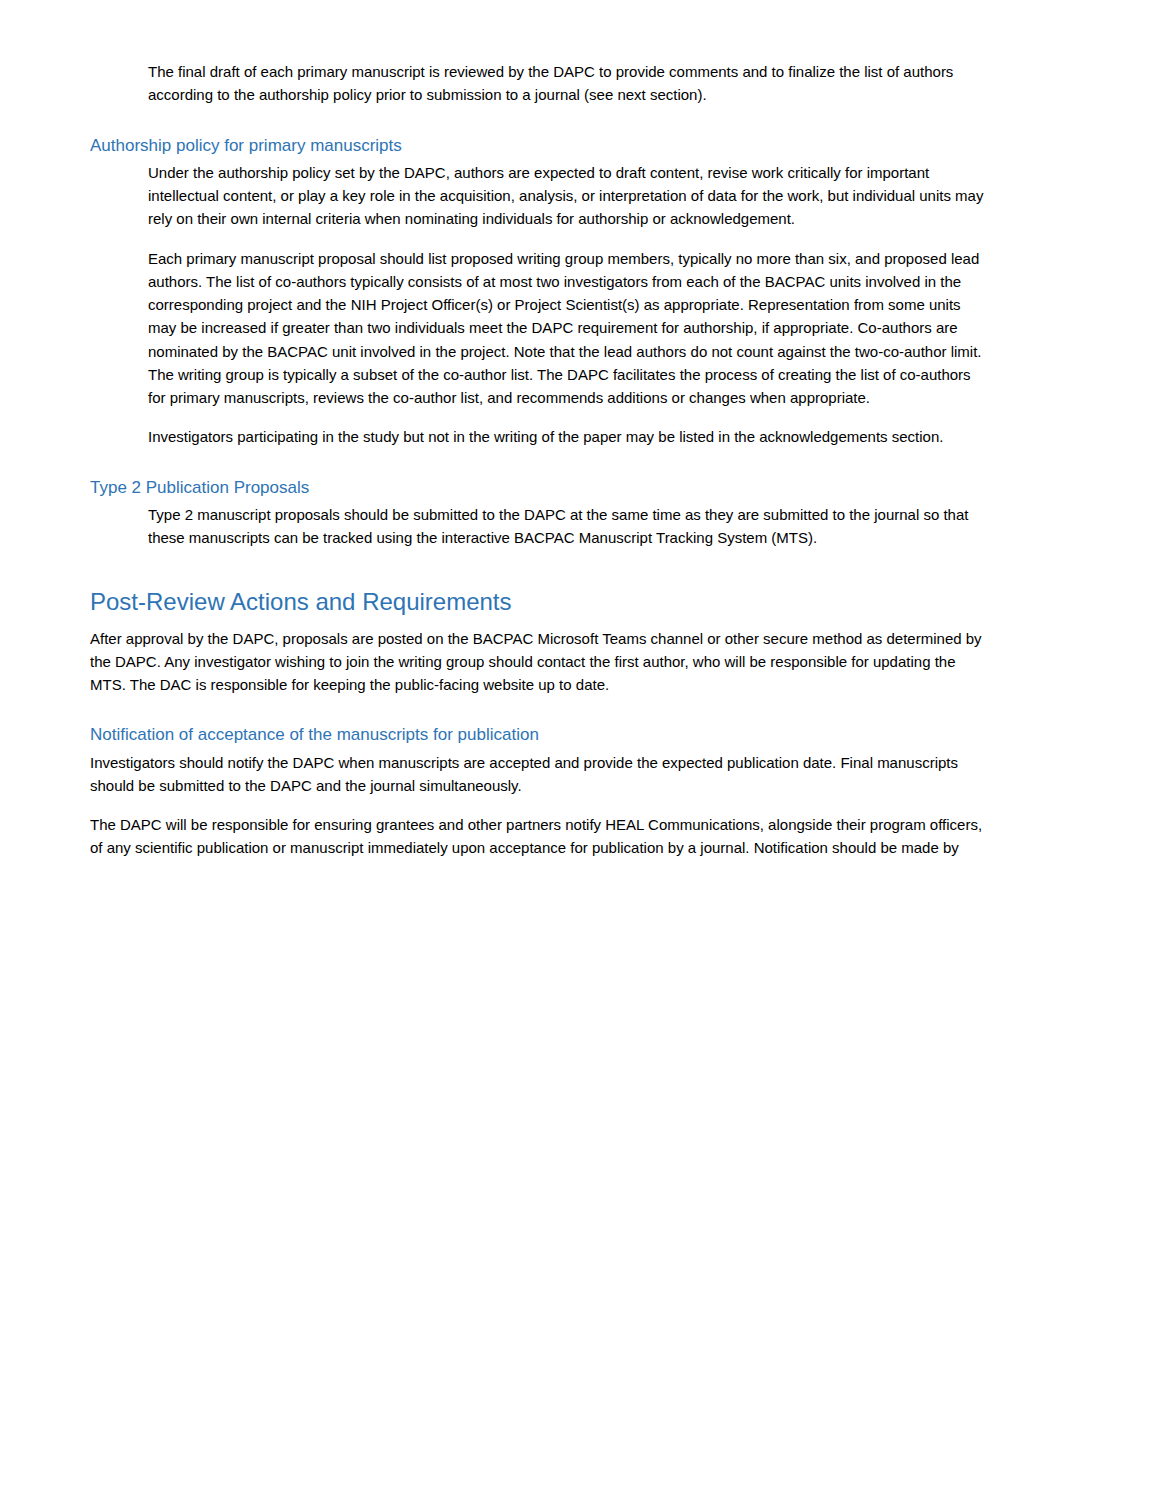The final draft of each primary manuscript is reviewed by the DAPC to provide comments and to finalize the list of authors according to the authorship policy prior to submission to a journal (see next section).
Authorship policy for primary manuscripts
Under the authorship policy set by the DAPC, authors are expected to draft content, revise work critically for important intellectual content, or play a key role in the acquisition, analysis, or interpretation of data for the work, but individual units may rely on their own internal criteria when nominating individuals for authorship or acknowledgement.
Each primary manuscript proposal should list proposed writing group members, typically no more than six, and proposed lead authors. The list of co-authors typically consists of at most two investigators from each of the BACPAC units involved in the corresponding project and the NIH Project Officer(s) or Project Scientist(s) as appropriate. Representation from some units may be increased if greater than two individuals meet the DAPC requirement for authorship, if appropriate. Co-authors are nominated by the BACPAC unit involved in the project. Note that the lead authors do not count against the two-co-author limit. The writing group is typically a subset of the co-author list. The DAPC facilitates the process of creating the list of co-authors for primary manuscripts, reviews the co-author list, and recommends additions or changes when appropriate.
Investigators participating in the study but not in the writing of the paper may be listed in the acknowledgements section.
Type 2 Publication Proposals
Type 2 manuscript proposals should be submitted to the DAPC at the same time as they are submitted to the journal so that these manuscripts can be tracked using the interactive BACPAC Manuscript Tracking System (MTS).
Post-Review Actions and Requirements
After approval by the DAPC, proposals are posted on the BACPAC Microsoft Teams channel or other secure method as determined by the DAPC. Any investigator wishing to join the writing group should contact the first author, who will be responsible for updating the MTS. The DAC is responsible for keeping the public-facing website up to date.
Notification of acceptance of the manuscripts for publication
Investigators should notify the DAPC when manuscripts are accepted and provide the expected publication date. Final manuscripts should be submitted to the DAPC and the journal simultaneously.
The DAPC will be responsible for ensuring grantees and other partners notify HEAL Communications, alongside their program officers, of any scientific publication or manuscript immediately upon acceptance for publication by a journal. Notification should be made by